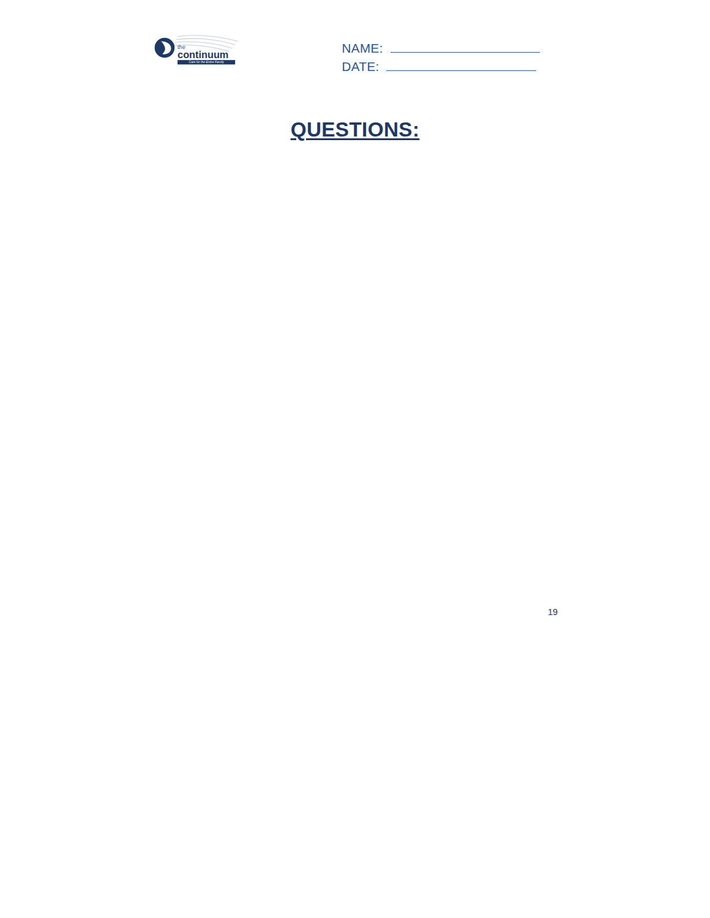the continuum Care for the Entire Family
NAME:
DATE:
QUESTIONS:
19